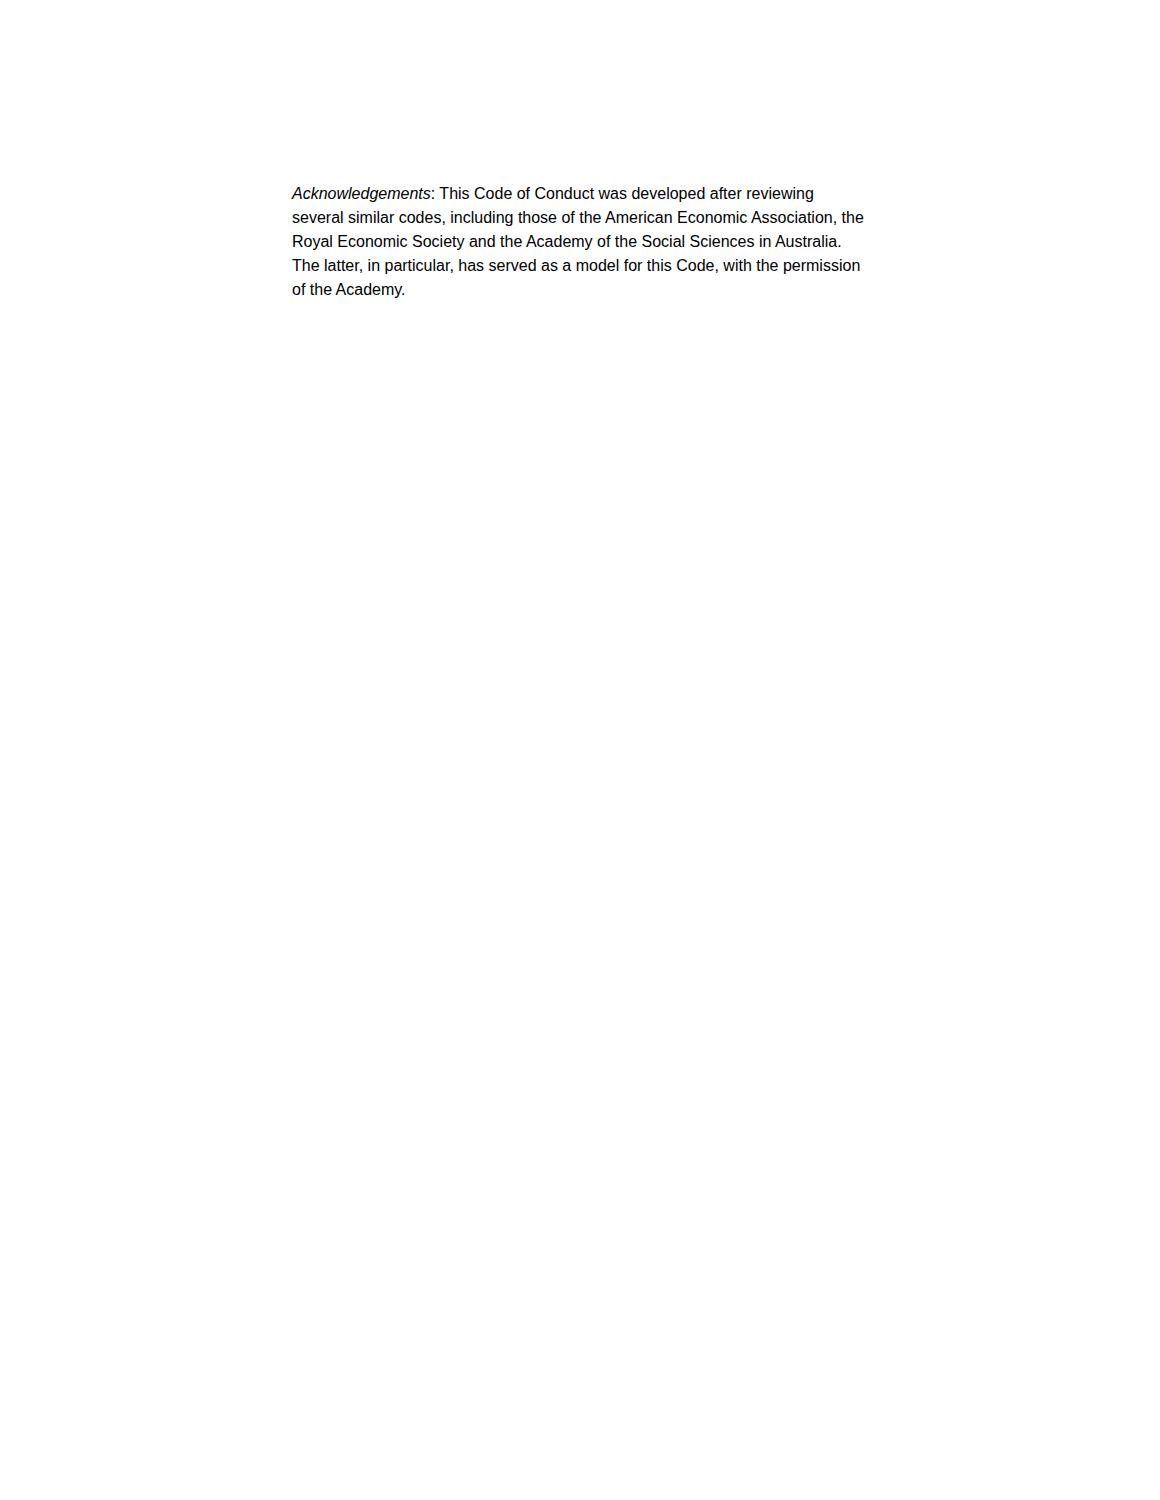Acknowledgements: This Code of Conduct was developed after reviewing several similar codes, including those of the American Economic Association, the Royal Economic Society and the Academy of the Social Sciences in Australia. The latter, in particular, has served as a model for this Code, with the permission of the Academy.